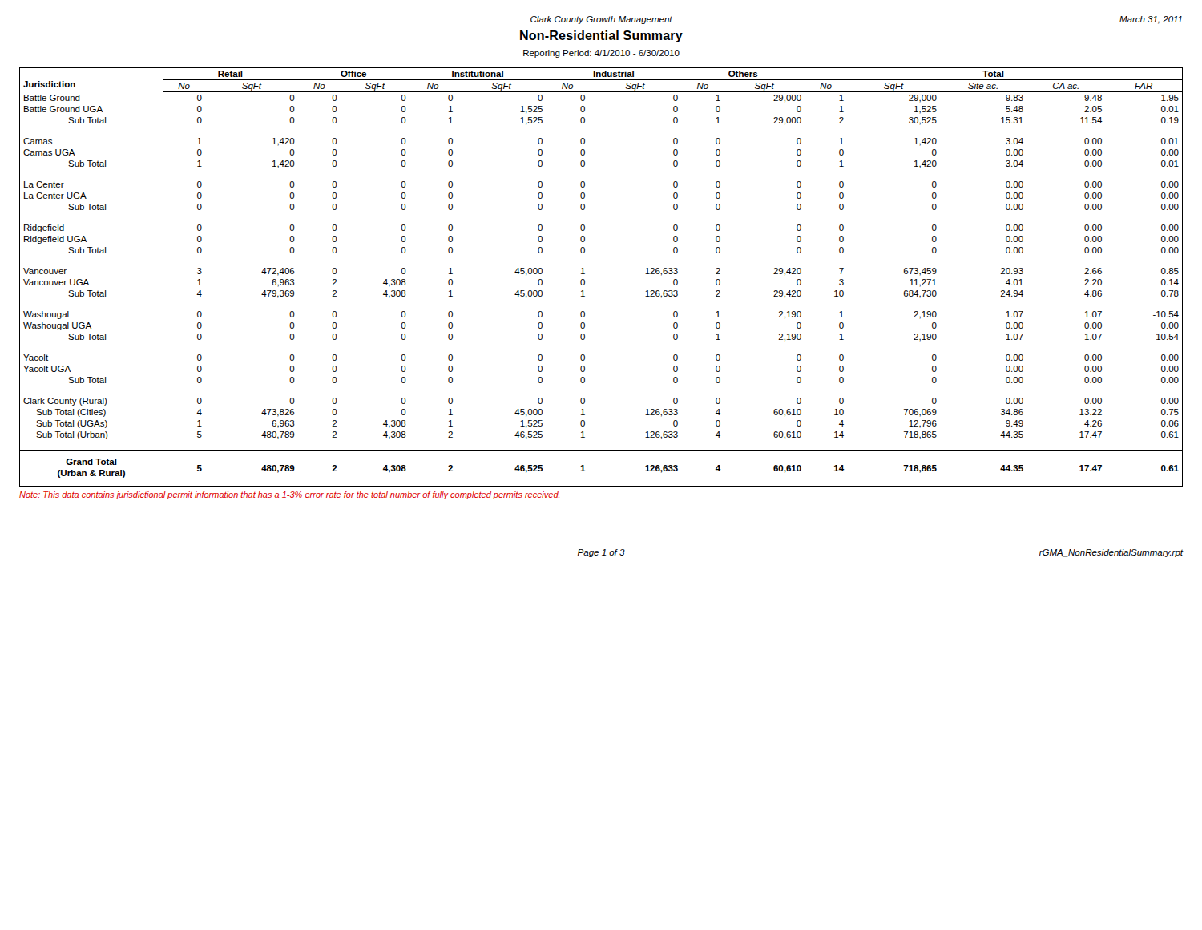Clark County Growth Management
March 31, 2011
Non-Residential Summary
Reporing Period: 4/1/2010 - 6/30/2010
| Jurisdiction | Retail | Office | Institutional | Industrial | Others | Total |
| --- | --- | --- | --- | --- | --- | --- |
| No | SqFt | No | SqFt | No | SqFt | No | SqFt | No | SqFt | No | SqFt | Site ac. | CA ac. | FAR |
| Battle Ground | 0 | 0 | 0 | 0 | 0 | 0 | 0 | 0 | 1 | 29,000 | 1 | 29,000 | 9.83 | 9.48 | 1.95 |
| Battle Ground UGA | 0 | 0 | 0 | 0 | 1 | 1,525 | 0 | 0 | 0 | 0 | 1 | 1,525 | 5.48 | 2.05 | 0.01 |
| Sub Total | 0 | 0 | 0 | 0 | 1 | 1,525 | 0 | 0 | 1 | 29,000 | 2 | 30,525 | 15.31 | 11.54 | 0.19 |
| Camas | 1 | 1,420 | 0 | 0 | 0 | 0 | 0 | 0 | 0 | 0 | 1 | 1,420 | 3.04 | 0.00 | 0.01 |
| Camas UGA | 0 | 0 | 0 | 0 | 0 | 0 | 0 | 0 | 0 | 0 | 0 | 0 | 0.00 | 0.00 | 0.00 |
| Sub Total | 1 | 1,420 | 0 | 0 | 0 | 0 | 0 | 0 | 0 | 0 | 1 | 1,420 | 3.04 | 0.00 | 0.01 |
| La Center | 0 | 0 | 0 | 0 | 0 | 0 | 0 | 0 | 0 | 0 | 0 | 0 | 0.00 | 0.00 | 0.00 |
| La Center UGA | 0 | 0 | 0 | 0 | 0 | 0 | 0 | 0 | 0 | 0 | 0 | 0 | 0.00 | 0.00 | 0.00 |
| Sub Total | 0 | 0 | 0 | 0 | 0 | 0 | 0 | 0 | 0 | 0 | 0 | 0 | 0.00 | 0.00 | 0.00 |
| Ridgefield | 0 | 0 | 0 | 0 | 0 | 0 | 0 | 0 | 0 | 0 | 0 | 0 | 0.00 | 0.00 | 0.00 |
| Ridgefield UGA | 0 | 0 | 0 | 0 | 0 | 0 | 0 | 0 | 0 | 0 | 0 | 0 | 0.00 | 0.00 | 0.00 |
| Sub Total | 0 | 0 | 0 | 0 | 0 | 0 | 0 | 0 | 0 | 0 | 0 | 0 | 0.00 | 0.00 | 0.00 |
| Vancouver | 3 | 472,406 | 0 | 0 | 1 | 45,000 | 1 | 126,633 | 2 | 29,420 | 7 | 673,459 | 20.93 | 2.66 | 0.85 |
| Vancouver UGA | 1 | 6,963 | 2 | 4,308 | 0 | 0 | 0 | 0 | 0 | 0 | 3 | 11,271 | 4.01 | 2.20 | 0.14 |
| Sub Total | 4 | 479,369 | 2 | 4,308 | 1 | 45,000 | 1 | 126,633 | 2 | 29,420 | 10 | 684,730 | 24.94 | 4.86 | 0.78 |
| Washougal | 0 | 0 | 0 | 0 | 0 | 0 | 0 | 0 | 1 | 2,190 | 1 | 2,190 | 1.07 | 1.07 | -10.54 |
| Washougal UGA | 0 | 0 | 0 | 0 | 0 | 0 | 0 | 0 | 0 | 0 | 0 | 0 | 0.00 | 0.00 | 0.00 |
| Sub Total | 0 | 0 | 0 | 0 | 0 | 0 | 0 | 0 | 1 | 2,190 | 1 | 2,190 | 1.07 | 1.07 | -10.54 |
| Yacolt | 0 | 0 | 0 | 0 | 0 | 0 | 0 | 0 | 0 | 0 | 0 | 0 | 0.00 | 0.00 | 0.00 |
| Yacolt UGA | 0 | 0 | 0 | 0 | 0 | 0 | 0 | 0 | 0 | 0 | 0 | 0 | 0.00 | 0.00 | 0.00 |
| Sub Total | 0 | 0 | 0 | 0 | 0 | 0 | 0 | 0 | 0 | 0 | 0 | 0 | 0.00 | 0.00 | 0.00 |
| Clark County (Rural) | 0 | 0 | 0 | 0 | 0 | 0 | 0 | 0 | 0 | 0 | 0 | 0 | 0.00 | 0.00 | 0.00 |
| Sub Total (Cities) | 4 | 473,826 | 0 | 0 | 1 | 45,000 | 1 | 126,633 | 4 | 60,610 | 10 | 706,069 | 34.86 | 13.22 | 0.75 |
| Sub Total (UGAs) | 1 | 6,963 | 2 | 4,308 | 1 | 1,525 | 0 | 0 | 0 | 0 | 4 | 12,796 | 9.49 | 4.26 | 0.06 |
| Sub Total (Urban) | 5 | 480,789 | 2 | 4,308 | 2 | 46,525 | 1 | 126,633 | 4 | 60,610 | 14 | 718,865 | 44.35 | 17.47 | 0.61 |
| Grand Total (Urban & Rural) | 5 | 480,789 | 2 | 4,308 | 2 | 46,525 | 1 | 126,633 | 4 | 60,610 | 14 | 718,865 | 44.35 | 17.47 | 0.61 |
Note: This data contains jurisdictional permit information that has a 1-3% error rate for the total number of fully completed permits received.
Page 1 of 3
rGMA_NonResidentialSummary.rpt